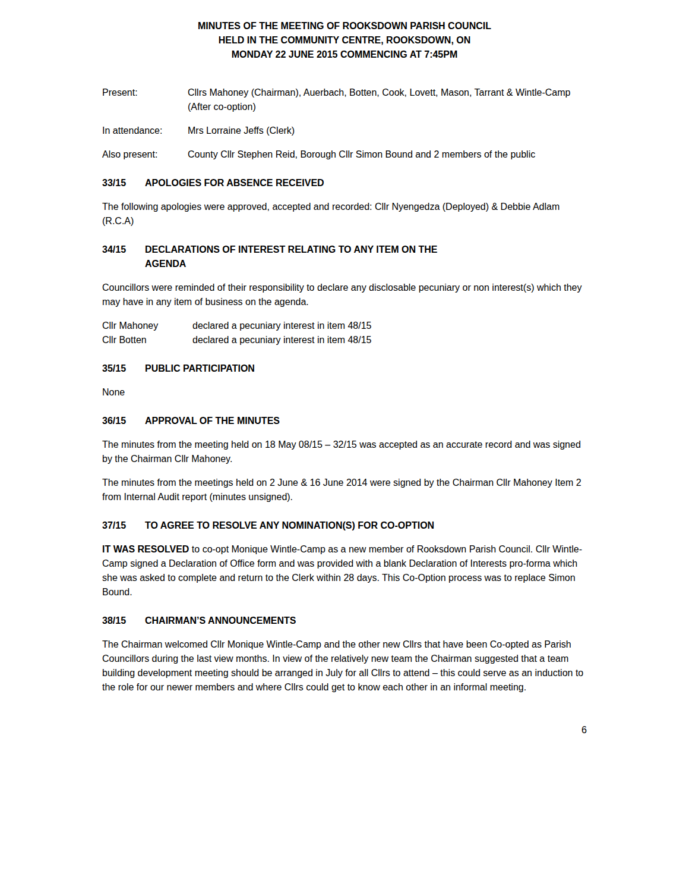MINUTES OF THE MEETING OF ROOKSDOWN PARISH COUNCIL
HELD IN THE COMMUNITY CENTRE, ROOKSDOWN, ON
MONDAY 22 JUNE 2015 COMMENCING AT 7:45PM
Present:
Cllrs Mahoney (Chairman), Auerbach, Botten, Cook, Lovett, Mason, Tarrant & Wintle-Camp (After co-option)
In attendance:
Mrs Lorraine Jeffs (Clerk)
Also present:
County Cllr Stephen Reid, Borough Cllr Simon Bound and 2 members of the public
33/15 APOLOGIES FOR ABSENCE RECEIVED
The following apologies were approved, accepted and recorded: Cllr Nyengedza (Deployed) & Debbie Adlam (R.C.A)
34/15 DECLARATIONS OF INTEREST RELATING TO ANY ITEM ON THEAGENDA
Councillors were reminded of their responsibility to declare any disclosable pecuniary or non interest(s) which they may have in any item of business on the agenda.
Cllr Mahoneydeclared a pecuniary interest in item 48/15
Cllr Bottendeclared a pecuniary interest in item 48/15
35/15 PUBLIC PARTICIPATION
None
36/15 APPROVAL OF THE MINUTES
The minutes from the meeting held on 18 May 08/15 – 32/15 was accepted as an accurate record and was signed by the Chairman Cllr Mahoney.
The minutes from the meetings held on 2 June & 16 June 2014 were signed by the Chairman Cllr Mahoney Item 2 from Internal Audit report (minutes unsigned).
37/15 TO AGREE TO RESOLVE ANY NOMINATION(S) FOR CO-OPTION
IT WAS RESOLVED to co-opt Monique Wintle-Camp as a new member of Rooksdown Parish Council. Cllr Wintle-Camp signed a Declaration of Office form and was provided with a blank Declaration of Interests pro-forma which she was asked to complete and return to the Clerk within 28 days. This Co-Option process was to replace Simon Bound.
38/15 CHAIRMAN’S ANNOUNCEMENTS
The Chairman welcomed Cllr Monique Wintle-Camp and the other new Cllrs that have been Co-opted as Parish Councillors during the last view months. In view of the relatively new team the Chairman suggested that a team building development meeting should be arranged in July for all Cllrs to attend – this could serve as an induction to the role for our newer members and where Cllrs could get to know each other in an informal meeting.
6